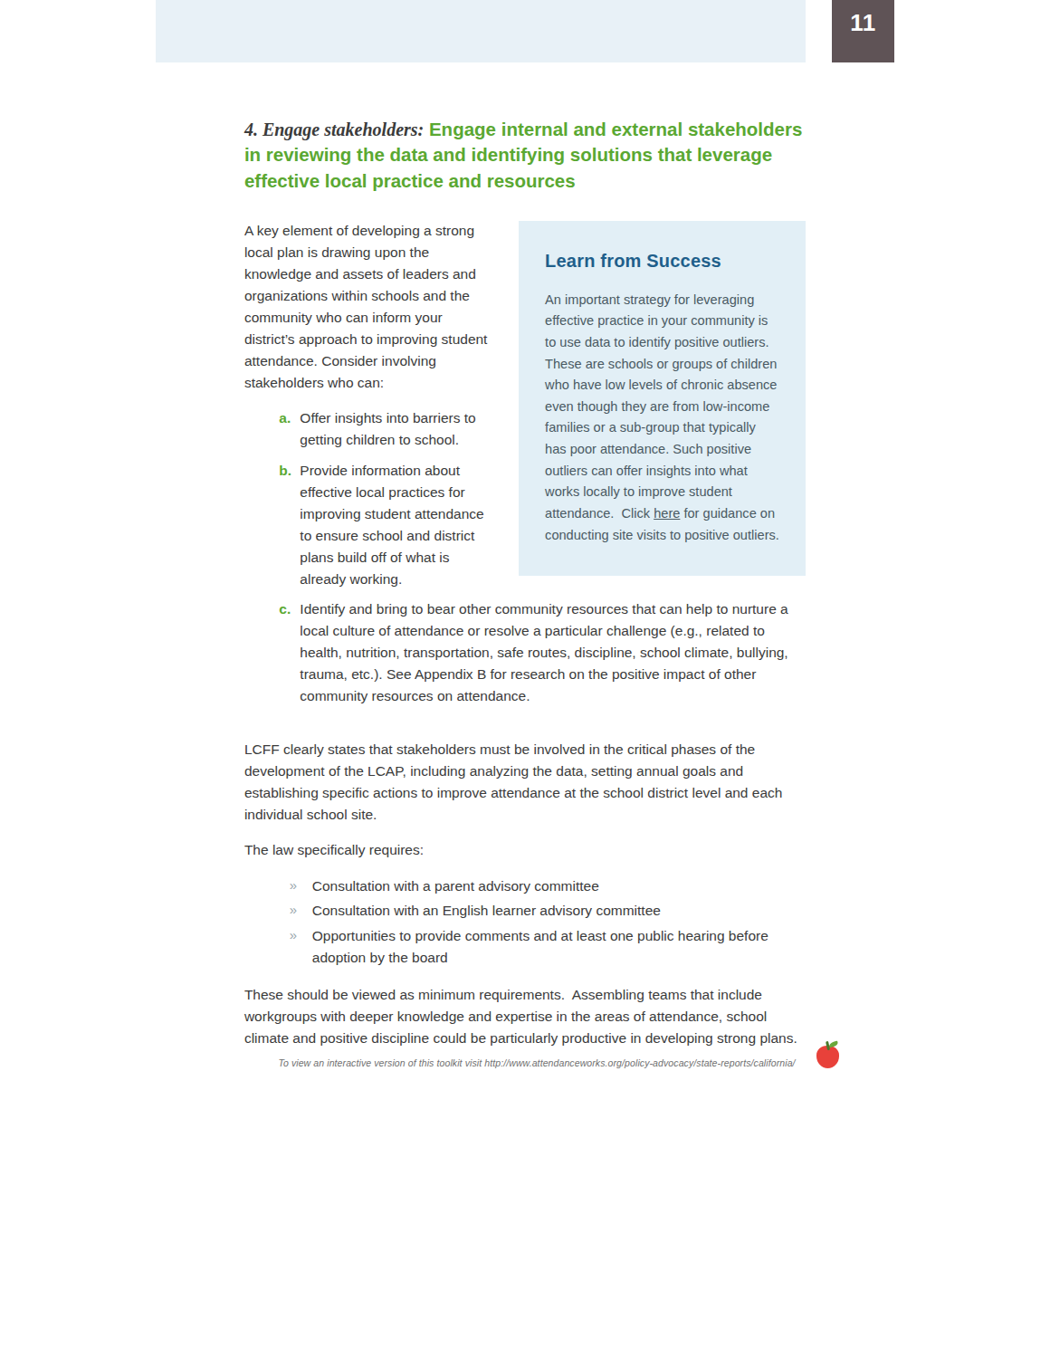11
4. Engage stakeholders: Engage internal and external stakeholders in reviewing the data and identifying solutions that leverage effective local practice and resources
Learn from Success
An important strategy for leveraging effective practice in your community is to use data to identify positive outliers. These are schools or groups of children who have low levels of chronic absence even though they are from low-income families or a sub-group that typically has poor attendance. Such positive outliers can offer insights into what works locally to improve student attendance. Click here for guidance on conducting site visits to positive outliers.
A key element of developing a strong local plan is drawing upon the knowledge and assets of leaders and organizations within schools and the community who can inform your district’s approach to improving student attendance. Consider involving stakeholders who can:
a. Offer insights into barriers to getting children to school.
b. Provide information about effective local practices for improving student attendance to ensure school and district plans build off of what is already working.
c. Identify and bring to bear other community resources that can help to nurture a local culture of attendance or resolve a particular challenge (e.g., related to health, nutrition, transportation, safe routes, discipline, school climate, bullying, trauma, etc.). See Appendix B for research on the positive impact of other community resources on attendance.
LCFF clearly states that stakeholders must be involved in the critical phases of the development of the LCAP, including analyzing the data, setting annual goals and establishing specific actions to improve attendance at the school district level and each individual school site.
The law specifically requires:
Consultation with a parent advisory committee
Consultation with an English learner advisory committee
Opportunities to provide comments and at least one public hearing before adoption by the board
These should be viewed as minimum requirements. Assembling teams that include workgroups with deeper knowledge and expertise in the areas of attendance, school climate and positive discipline could be particularly productive in developing strong plans.
To view an interactive version of this toolkit visit http://www.attendanceworks.org/policy-advocacy/state-reports/california/